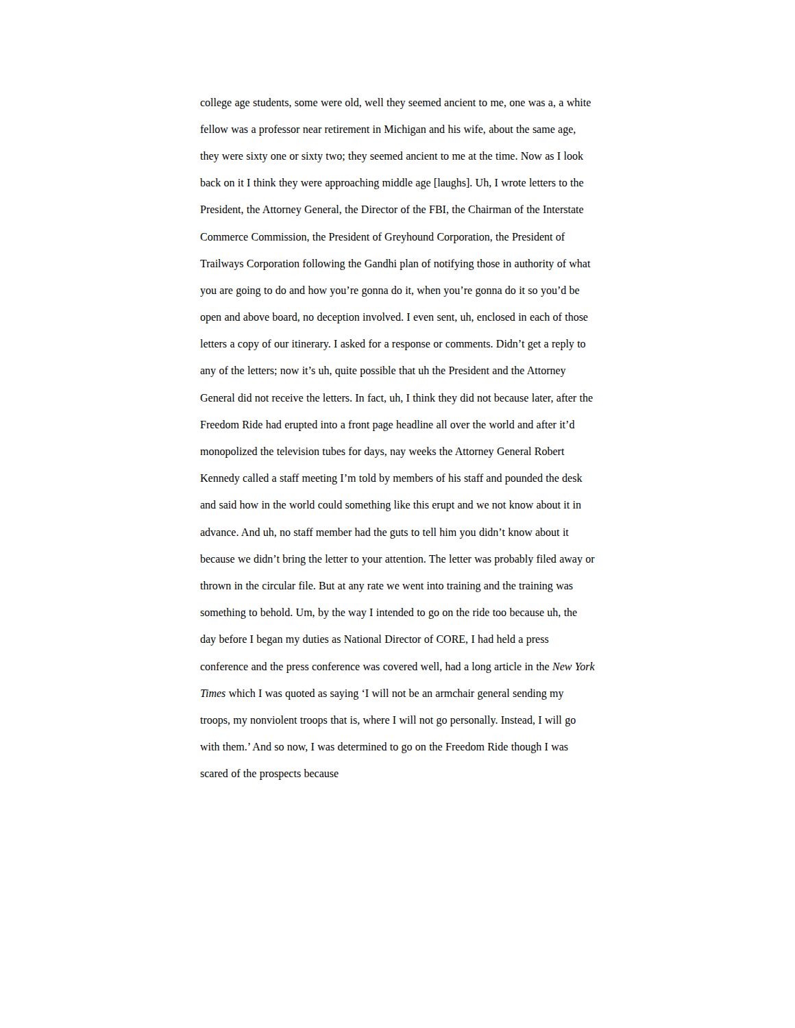college age students, some were old, well they seemed ancient to me, one was a, a white fellow was a professor near retirement in Michigan and his wife, about the same age, they were sixty one or sixty two; they seemed ancient to me at the time. Now as I look back on it I think they were approaching middle age [laughs]. Uh, I wrote letters to the President, the Attorney General, the Director of the FBI, the Chairman of the Interstate Commerce Commission, the President of Greyhound Corporation, the President of Trailways Corporation following the Gandhi plan of notifying those in authority of what you are going to do and how you’re gonna do it, when you’re gonna do it so you’d be open and above board, no deception involved. I even sent, uh, enclosed in each of those letters a copy of our itinerary. I asked for a response or comments. Didn’t get a reply to any of the letters; now it’s uh, quite possible that uh the President and the Attorney General did not receive the letters. In fact, uh, I think they did not because later, after the Freedom Ride had erupted into a front page headline all over the world and after it’d monopolized the television tubes for days, nay weeks the Attorney General Robert Kennedy called a staff meeting I’m told by members of his staff and pounded the desk and said how in the world could something like this erupt and we not know about it in advance. And uh, no staff member had the guts to tell him you didn’t know about it because we didn’t bring the letter to your attention. The letter was probably filed away or thrown in the circular file. But at any rate we went into training and the training was something to behold. Um, by the way I intended to go on the ride too because uh, the day before I began my duties as National Director of CORE, I had held a press conference and the press conference was covered well, had a long article in the New York Times which I was quoted as saying ‘I will not be an armchair general sending my troops, my nonviolent troops that is, where I will not go personally. Instead, I will go with them.’ And so now, I was determined to go on the Freedom Ride though I was scared of the prospects because